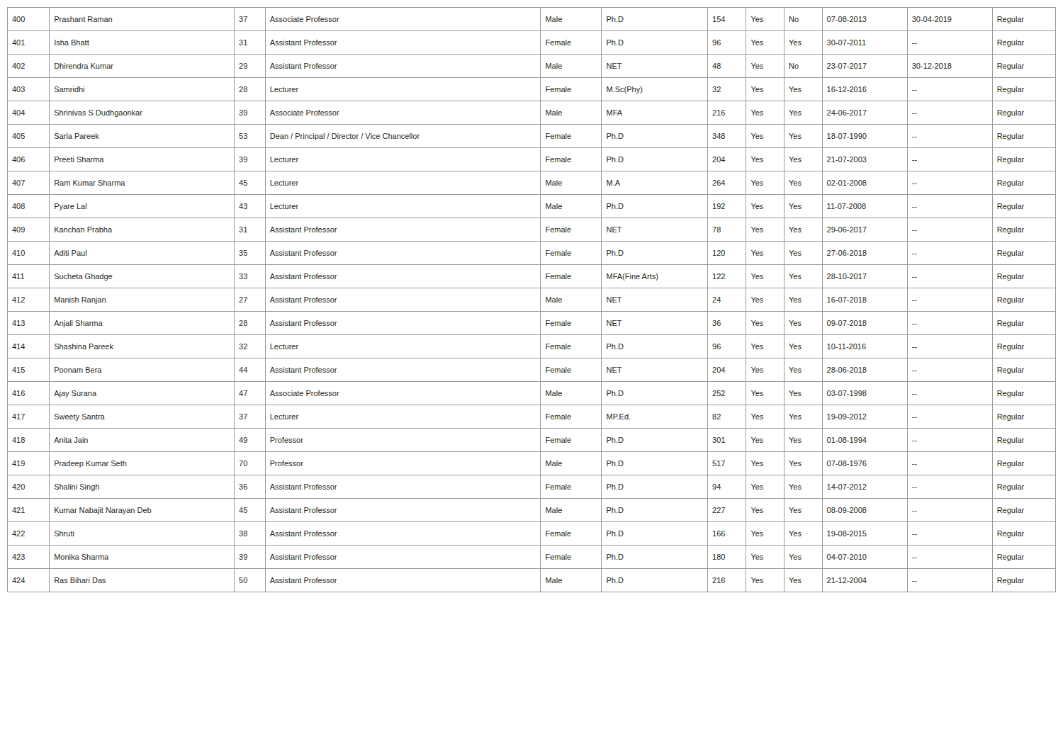| 400 | Prashant Raman | 37 | Associate Professor | Male | Ph.D | 154 | Yes | No | 07-08-2013 | 30-04-2019 | Regular |
| 401 | Isha Bhatt | 31 | Assistant Professor | Female | Ph.D | 96 | Yes | Yes | 30-07-2011 | -- | Regular |
| 402 | Dhirendra Kumar | 29 | Assistant Professor | Male | NET | 48 | Yes | No | 23-07-2017 | 30-12-2018 | Regular |
| 403 | Samridhi | 28 | Lecturer | Female | M.Sc(Phy) | 32 | Yes | Yes | 16-12-2016 | -- | Regular |
| 404 | Shrinivas S Dudhgaonkar | 39 | Associate Professor | Male | MFA | 216 | Yes | Yes | 24-06-2017 | -- | Regular |
| 405 | Sarla Pareek | 53 | Dean / Principal / Director / Vice Chancellor | Female | Ph.D | 348 | Yes | Yes | 18-07-1990 | -- | Regular |
| 406 | Preeti Sharma | 39 | Lecturer | Female | Ph.D | 204 | Yes | Yes | 21-07-2003 | -- | Regular |
| 407 | Ram Kumar Sharma | 45 | Lecturer | Male | M.A | 264 | Yes | Yes | 02-01-2008 | -- | Regular |
| 408 | Pyare Lal | 43 | Lecturer | Male | Ph.D | 192 | Yes | Yes | 11-07-2008 | -- | Regular |
| 409 | Kanchan Prabha | 31 | Assistant Professor | Female | NET | 78 | Yes | Yes | 29-06-2017 | -- | Regular |
| 410 | Aditi Paul | 35 | Assistant Professor | Female | Ph.D | 120 | Yes | Yes | 27-06-2018 | -- | Regular |
| 411 | Sucheta Ghadge | 33 | Assistant Professor | Female | MFA(Fine Arts) | 122 | Yes | Yes | 28-10-2017 | -- | Regular |
| 412 | Manish Ranjan | 27 | Assistant Professor | Male | NET | 24 | Yes | Yes | 16-07-2018 | -- | Regular |
| 413 | Anjali Sharma | 28 | Assistant Professor | Female | NET | 36 | Yes | Yes | 09-07-2018 | -- | Regular |
| 414 | Shashina Pareek | 32 | Lecturer | Female | Ph.D | 96 | Yes | Yes | 10-11-2016 | -- | Regular |
| 415 | Poonam Bera | 44 | Assistant Professor | Female | NET | 204 | Yes | Yes | 28-06-2018 | -- | Regular |
| 416 | Ajay Surana | 47 | Associate Professor | Male | Ph.D | 252 | Yes | Yes | 03-07-1998 | -- | Regular |
| 417 | Sweety Santra | 37 | Lecturer | Female | MP.Ed. | 82 | Yes | Yes | 19-09-2012 | -- | Regular |
| 418 | Anita Jain | 49 | Professor | Female | Ph.D | 301 | Yes | Yes | 01-08-1994 | -- | Regular |
| 419 | Pradeep Kumar Seth | 70 | Professor | Male | Ph.D | 517 | Yes | Yes | 07-08-1976 | -- | Regular |
| 420 | Shalini Singh | 36 | Assistant Professor | Female | Ph.D | 94 | Yes | Yes | 14-07-2012 | -- | Regular |
| 421 | Kumar Nabajit Narayan Deb | 45 | Assistant Professor | Male | Ph.D | 227 | Yes | Yes | 08-09-2008 | -- | Regular |
| 422 | Shruti | 38 | Assistant Professor | Female | Ph.D | 166 | Yes | Yes | 19-08-2015 | -- | Regular |
| 423 | Monika Sharma | 39 | Assistant Professor | Female | Ph.D | 180 | Yes | Yes | 04-07-2010 | -- | Regular |
| 424 | Ras Bihari Das | 50 | Assistant Professor | Male | Ph.D | 216 | Yes | Yes | 21-12-2004 | -- | Regular |